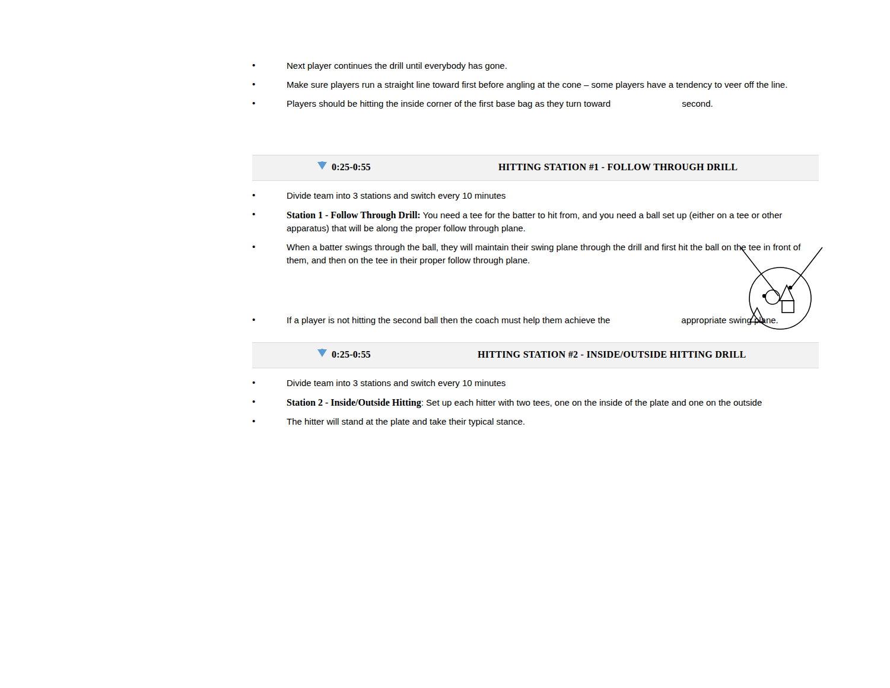Next player continues the drill until everybody has gone.
Make sure players run a straight line toward first before angling at the cone – some players have a tendency to veer off the line.
Players should be hitting the inside corner of the first base bag as they turn toward second.
0:25-0:55 HITTING STATION #1 - FOLLOW THROUGH DRILL
Divide team into 3 stations and switch every 10 minutes
Station 1 - Follow Through Drill: You need a tee for the batter to hit from, and you need a ball set up (either on a tee or other apparatus) that will be along the proper follow through plane.
When a batter swings through the ball, they will maintain their swing plane through the drill and first hit the ball on the tee in front of them, and then on the tee in their proper follow through plane.
If a player is not hitting the second ball then the coach must help them achieve the appropriate swing plane.
0:25-0:55 HITTING STATION #2 - INSIDE/OUTSIDE HITTING DRILL
Divide team into 3 stations and switch every 10 minutes
Station 2 - Inside/Outside Hitting: Set up each hitter with two tees, one on the inside of the plate and one on the outside
The hitter will stand at the plate and take their typical stance.